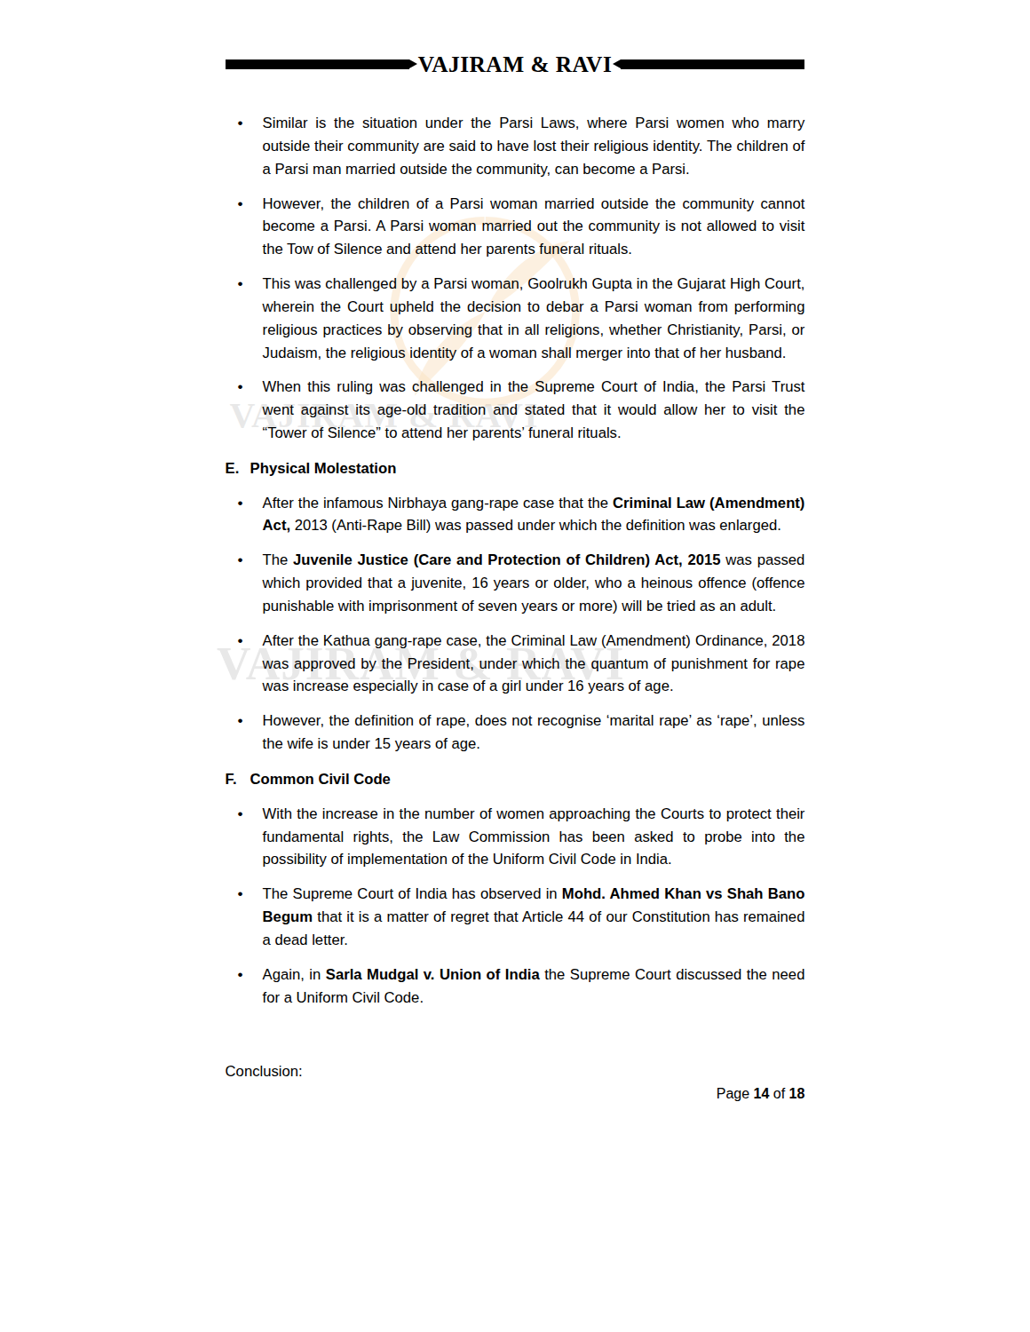VAJIRAM & RAVI
VAJIRAM & RAVI
VAJIRAM & RAVI
Similar is the situation under the Parsi Laws, where Parsi women who marry outside their community are said to have lost their religious identity. The children of a Parsi man married outside the community, can become a Parsi.
However, the children of a Parsi woman married outside the community cannot become a Parsi. A Parsi woman married out the community is not allowed to visit the Tow of Silence and attend her parents funeral rituals.
This was challenged by a Parsi woman, Goolrukh Gupta in the Gujarat High Court, wherein the Court upheld the decision to debar a Parsi woman from performing religious practices by observing that in all religions, whether Christianity, Parsi, or Judaism, the religious identity of a woman shall merger into that of her husband.
When this ruling was challenged in the Supreme Court of India, the Parsi Trust went against its age-old tradition and stated that it would allow her to visit the “Tower of Silence” to attend her parents’ funeral rituals.
E. Physical Molestation
After the infamous Nirbhaya gang-rape case that the Criminal Law (Amendment) Act, 2013 (Anti-Rape Bill) was passed under which the definition was enlarged.
The Juvenile Justice (Care and Protection of Children) Act, 2015 was passed which provided that a juvenite, 16 years or older, who a heinous offence (offence punishable with imprisonment of seven years or more) will be tried as an adult.
After the Kathua gang-rape case, the Criminal Law (Amendment) Ordinance, 2018 was approved by the President, under which the quantum of punishment for rape was increase especially in case of a girl under 16 years of age.
However, the definition of rape, does not recognise ‘marital rape’ as ‘rape’, unless the wife is under 15 years of age.
F. Common Civil Code
With the increase in the number of women approaching the Courts to protect their fundamental rights, the Law Commission has been asked to probe into the possibility of implementation of the Uniform Civil Code in India.
The Supreme Court of India has observed in Mohd. Ahmed Khan vs Shah Bano Begum that it is a matter of regret that Article 44 of our Constitution has remained a dead letter.
Again, in Sarla Mudgal v. Union of India the Supreme Court discussed the need for a Uniform Civil Code.
Conclusion:
Page 14 of 18